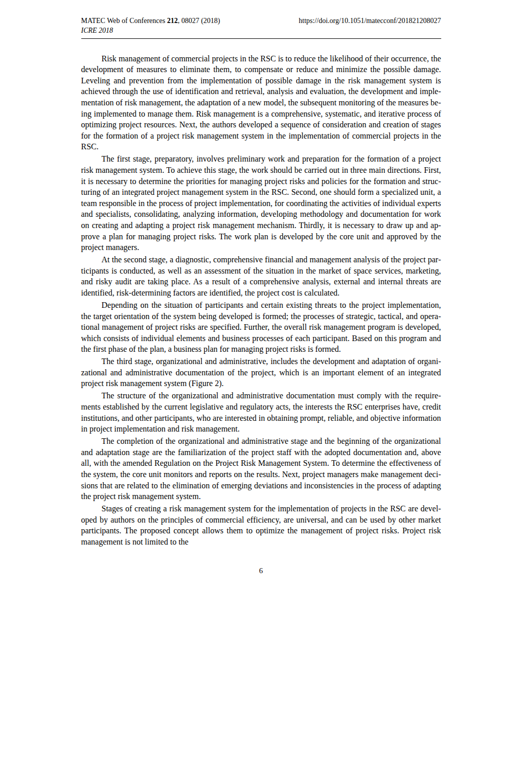MATEC Web of Conferences 212, 08027 (2018)
ICRE 2018
https://doi.org/10.1051/matecconf/201821208027
Risk management of commercial projects in the RSC is to reduce the likelihood of their occurrence, the development of measures to eliminate them, to compensate or reduce and minimize the possible damage. Leveling and prevention from the implementation of possible damage in the risk management system is achieved through the use of identification and retrieval, analysis and evaluation, the development and implementation of risk management, the adaptation of a new model, the subsequent monitoring of the measures being implemented to manage them. Risk management is a comprehensive, systematic, and iterative process of optimizing project resources. Next, the authors developed a sequence of consideration and creation of stages for the formation of a project risk management system in the implementation of commercial projects in the RSC.
The first stage, preparatory, involves preliminary work and preparation for the formation of a project risk management system. To achieve this stage, the work should be carried out in three main directions. First, it is necessary to determine the priorities for managing project risks and policies for the formation and structuring of an integrated project management system in the RSC. Second, one should form a specialized unit, a team responsible in the process of project implementation, for coordinating the activities of individual experts and specialists, consolidating, analyzing information, developing methodology and documentation for work on creating and adapting a project risk management mechanism. Thirdly, it is necessary to draw up and approve a plan for managing project risks. The work plan is developed by the core unit and approved by the project managers.
At the second stage, a diagnostic, comprehensive financial and management analysis of the project participants is conducted, as well as an assessment of the situation in the market of space services, marketing, and risky audit are taking place. As a result of a comprehensive analysis, external and internal threats are identified, risk-determining factors are identified, the project cost is calculated.
Depending on the situation of participants and certain existing threats to the project implementation, the target orientation of the system being developed is formed; the processes of strategic, tactical, and operational management of project risks are specified. Further, the overall risk management program is developed, which consists of individual elements and business processes of each participant. Based on this program and the first phase of the plan, a business plan for managing project risks is formed.
The third stage, organizational and administrative, includes the development and adaptation of organizational and administrative documentation of the project, which is an important element of an integrated project risk management system (Figure 2).
The structure of the organizational and administrative documentation must comply with the requirements established by the current legislative and regulatory acts, the interests the RSC enterprises have, credit institutions, and other participants, who are interested in obtaining prompt, reliable, and objective information in project implementation and risk management.
The completion of the organizational and administrative stage and the beginning of the organizational and adaptation stage are the familiarization of the project staff with the adopted documentation and, above all, with the amended Regulation on the Project Risk Management System. To determine the effectiveness of the system, the core unit monitors and reports on the results. Next, project managers make management decisions that are related to the elimination of emerging deviations and inconsistencies in the process of adapting the project risk management system.
Stages of creating a risk management system for the implementation of projects in the RSC are developed by authors on the principles of commercial efficiency, are universal, and can be used by other market participants. The proposed concept allows them to optimize the management of project risks. Project risk management is not limited to the
6